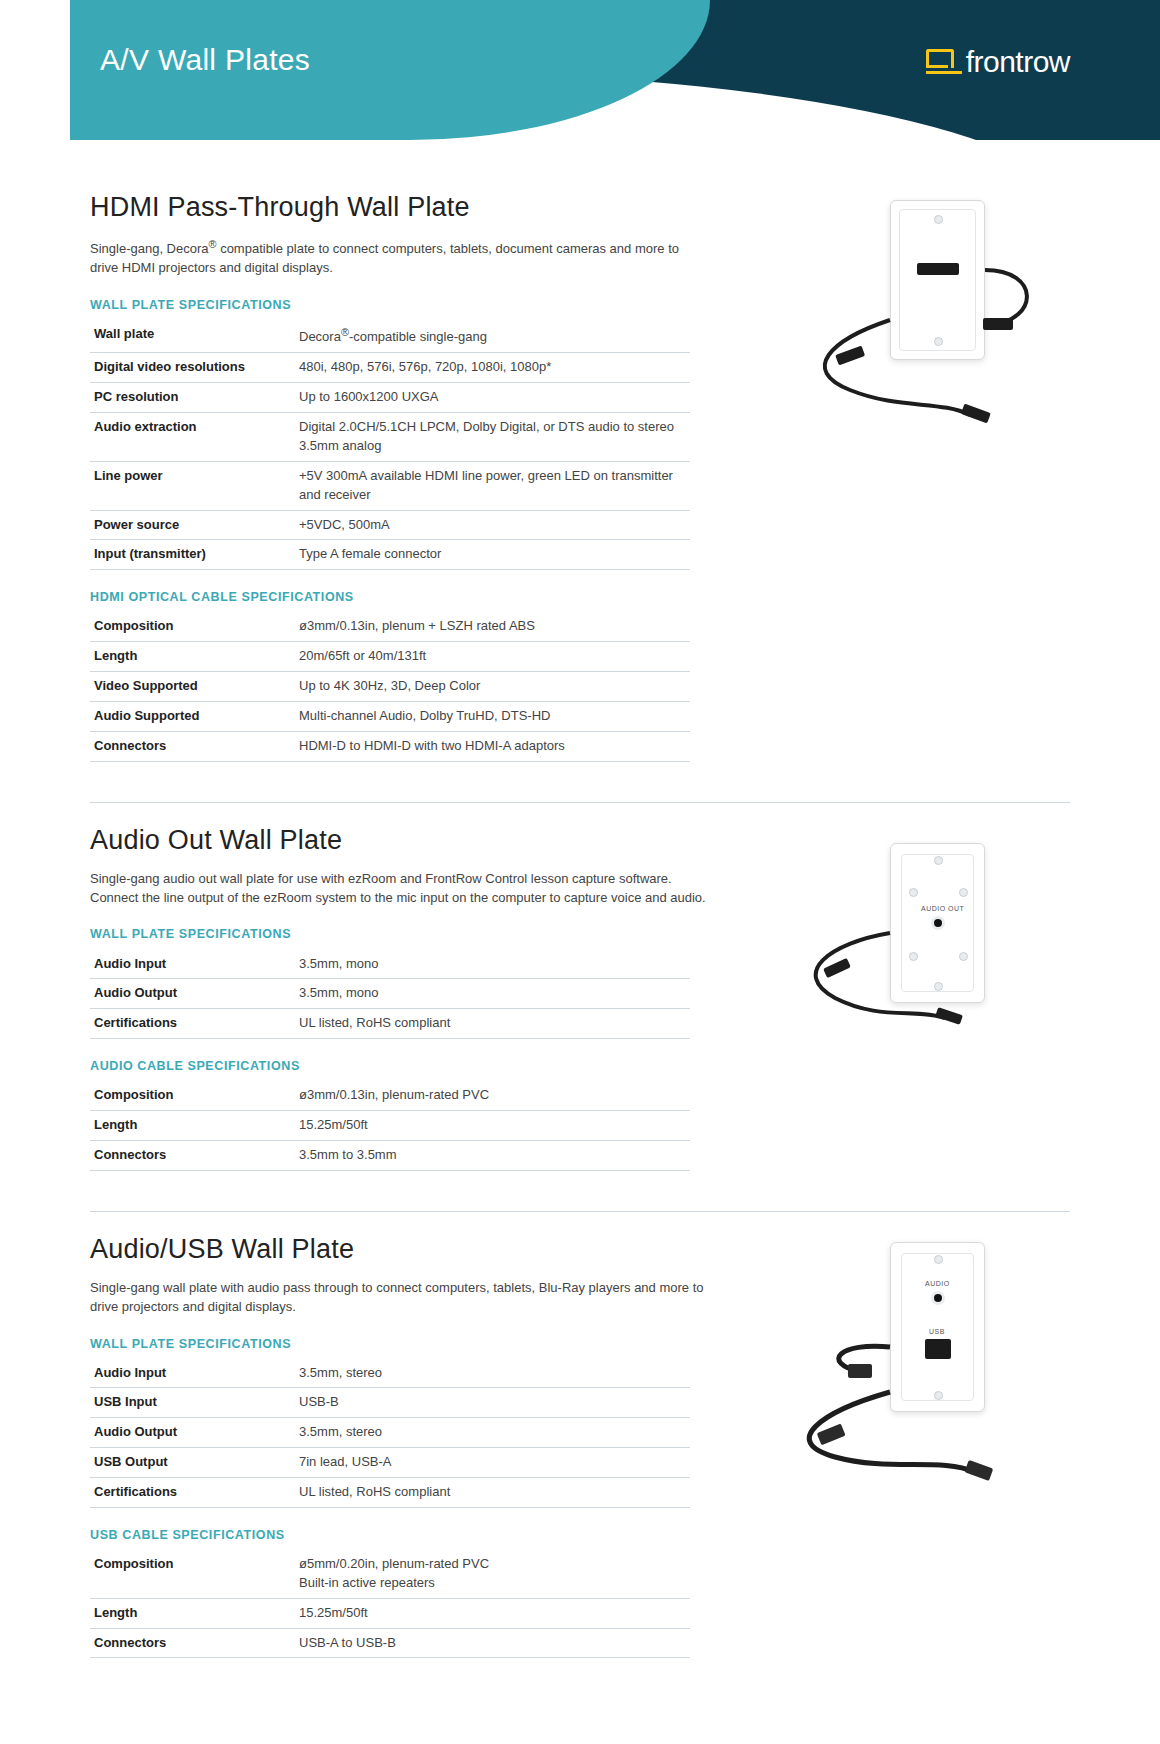A/V Wall Plates
frontrow
HDMI Pass-Through Wall Plate
Single-gang, Decora® compatible plate to connect computers, tablets, document cameras and more to drive HDMI projectors and digital displays.
Wall Plate Specifications
| Wall plate | Decora ® -compatible single-gang |
| Digital video resolutions | 480i, 480p, 576i, 576p, 720p, 1080i, 1080p* |
| PC resolution | Up to 1600x1200 UXGA |
| Audio extraction | Digital 2.0CH/5.1CH LPCM, Dolby Digital, or DTS audio to stereo 3.5mm analog |
| Line power | +5V 300mA available HDMI line power, green LED on transmitter and receiver |
| Power source | +5VDC, 500mA |
| Input (transmitter) | Type A female connector |
HDMI Optical Cable Specifications
| Composition | ø3mm/0.13in, plenum + LSZH rated ABS |
| Length | 20m/65ft or 40m/131ft |
| Video Supported | Up to 4K 30Hz, 3D, Deep Color |
| Audio Supported | Multi-channel Audio, Dolby TruHD, DTS-HD |
| Connectors | HDMI-D to HDMI-D with two HDMI-A adaptors |
Audio Out Wall Plate
Single-gang audio out wall plate for use with ezRoom and FrontRow Control lesson capture software. Connect the line output of the ezRoom system to the mic input on the computer to capture voice and audio.
Wall Plate Specifications
| Audio Input | 3.5mm, mono |
| Audio Output | 3.5mm, mono |
| Certifications | UL listed, RoHS compliant |
Audio Cable Specifications
| Composition | ø3mm/0.13in, plenum-rated PVC |
| Length | 15.25m/50ft |
| Connectors | 3.5mm to 3.5mm |
Audio Out
Audio/USB Wall Plate
Single-gang wall plate with audio pass through to connect computers, tablets, Blu-Ray players and more to drive projectors and digital displays.
Wall Plate Specifications
| Audio Input | 3.5mm, stereo |
| USB Input | USB-B |
| Audio Output | 3.5mm, stereo |
| USB Output | 7in lead, USB-A |
| Certifications | UL listed, RoHS compliant |
USB Cable Specifications
| Composition | ø5mm/0.20in, plenum-rated PVC Built-in active repeaters |
| Length | 15.25m/50ft |
| Connectors | USB-A to USB-B |
Audio USB